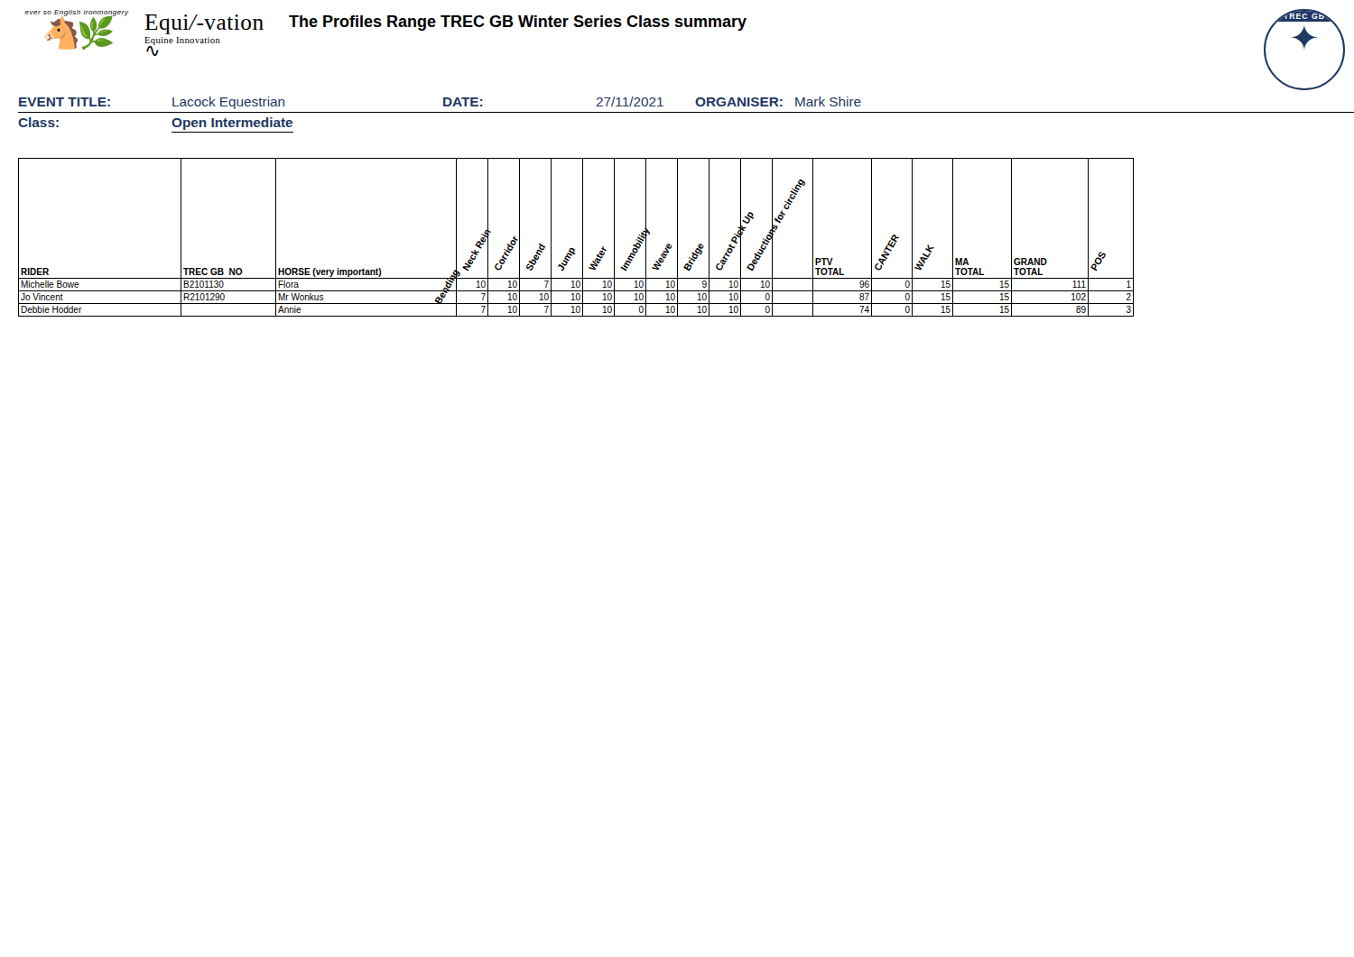ever so English ironmongery
🐴🌿
Equi/-vation
Equine Innovation
∿
The Profiles Range TREC GB Winter Series Class summary
TREC GB
✦
EVENT TITLE:
Lacock Equestrian
DATE:
27/11/2021
ORGANISER:
Mark Shire
Class:
Open Intermediate
| RIDER | TREC GB NO | HORSE (very important) Bending | Neck Rein | Corridor | Sbend | Jump | Water | Immobility | Weave | Bridge | Carrot Pick Up | Deductions for circling | | PTV TOTAL | CANTER | WALK | MA TOTAL | GRAND TOTAL | POS |
| --- | --- | --- | --- | --- | --- | --- | --- | --- | --- | --- | --- | --- | --- | --- | --- | --- | --- | --- | --- |
| Michelle Bowe | B2101130 | Flora | 10 | 10 | 7 | 10 | 10 | 10 | 10 | 9 | 10 | 10 | | 96 | 0 | 15 | 15 | 111 | 1 |
| Jo Vincent | R2101290 | Mr Wonkus | 7 | 10 | 10 | 10 | 10 | 10 | 10 | 10 | 10 | 0 | | 87 | 0 | 15 | 15 | 102 | 2 |
| Debbie Hodder | | Annie | 7 | 10 | 7 | 10 | 10 | 0 | 10 | 10 | 10 | 0 | | 74 | 0 | 15 | 15 | 89 | 3 |